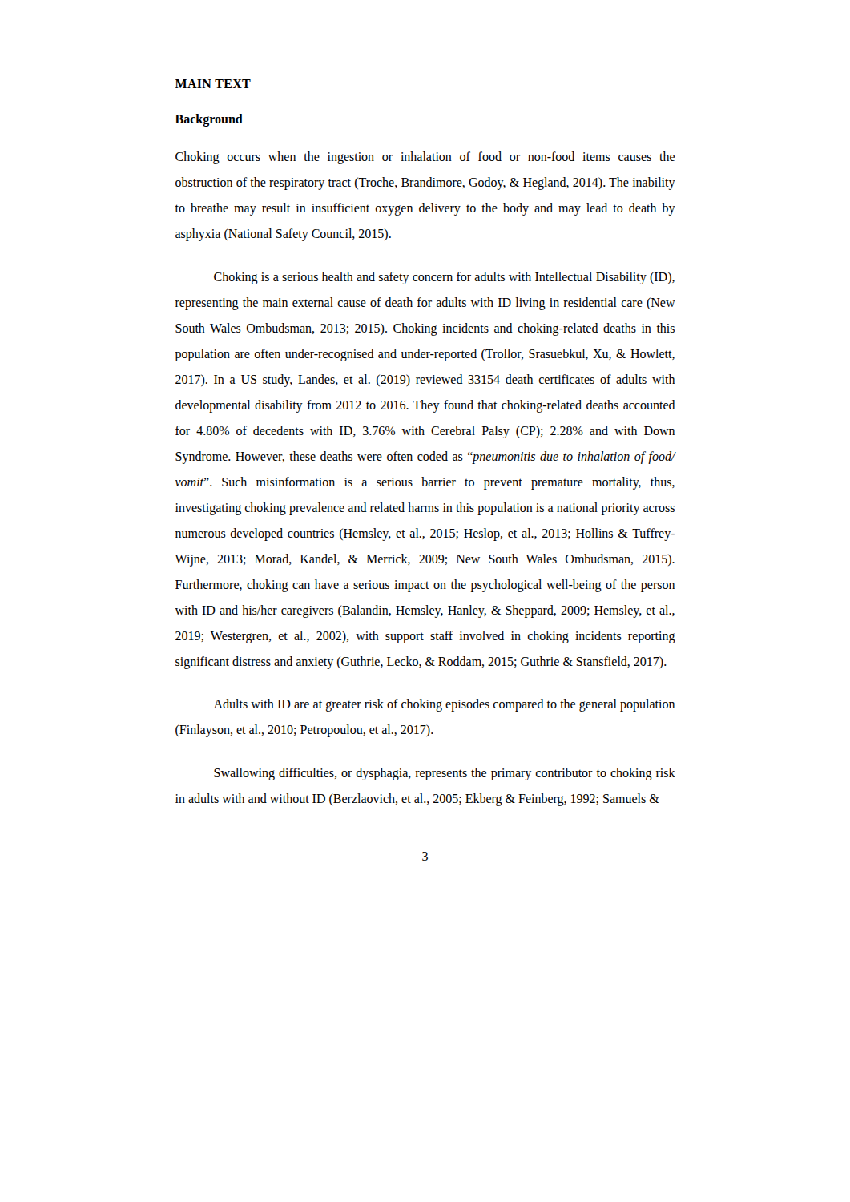MAIN TEXT
Background
Choking occurs when the ingestion or inhalation of food or non-food items causes the obstruction of the respiratory tract (Troche, Brandimore, Godoy, & Hegland, 2014). The inability to breathe may result in insufficient oxygen delivery to the body and may lead to death by asphyxia (National Safety Council, 2015).
Choking is a serious health and safety concern for adults with Intellectual Disability (ID), representing the main external cause of death for adults with ID living in residential care (New South Wales Ombudsman, 2013; 2015). Choking incidents and choking-related deaths in this population are often under-recognised and under-reported (Trollor, Srasuebkul, Xu, & Howlett, 2017). In a US study, Landes, et al. (2019) reviewed 33154 death certificates of adults with developmental disability from 2012 to 2016. They found that choking-related deaths accounted for 4.80% of decedents with ID, 3.76% with Cerebral Palsy (CP); 2.28% and with Down Syndrome. However, these deaths were often coded as “pneumonitis due to inhalation of food/ vomit”. Such misinformation is a serious barrier to prevent premature mortality, thus, investigating choking prevalence and related harms in this population is a national priority across numerous developed countries (Hemsley, et al., 2015; Heslop, et al., 2013; Hollins & Tuffrey-Wijne, 2013; Morad, Kandel, & Merrick, 2009; New South Wales Ombudsman, 2015). Furthermore, choking can have a serious impact on the psychological well-being of the person with ID and his/her caregivers (Balandin, Hemsley, Hanley, & Sheppard, 2009; Hemsley, et al., 2019; Westergren, et al., 2002), with support staff involved in choking incidents reporting significant distress and anxiety (Guthrie, Lecko, & Roddam, 2015; Guthrie & Stansfield, 2017).
Adults with ID are at greater risk of choking episodes compared to the general population (Finlayson, et al., 2010; Petropoulou, et al., 2017).
Swallowing difficulties, or dysphagia, represents the primary contributor to choking risk in adults with and without ID (Berzlaovich, et al., 2005; Ekberg & Feinberg, 1992; Samuels &
3